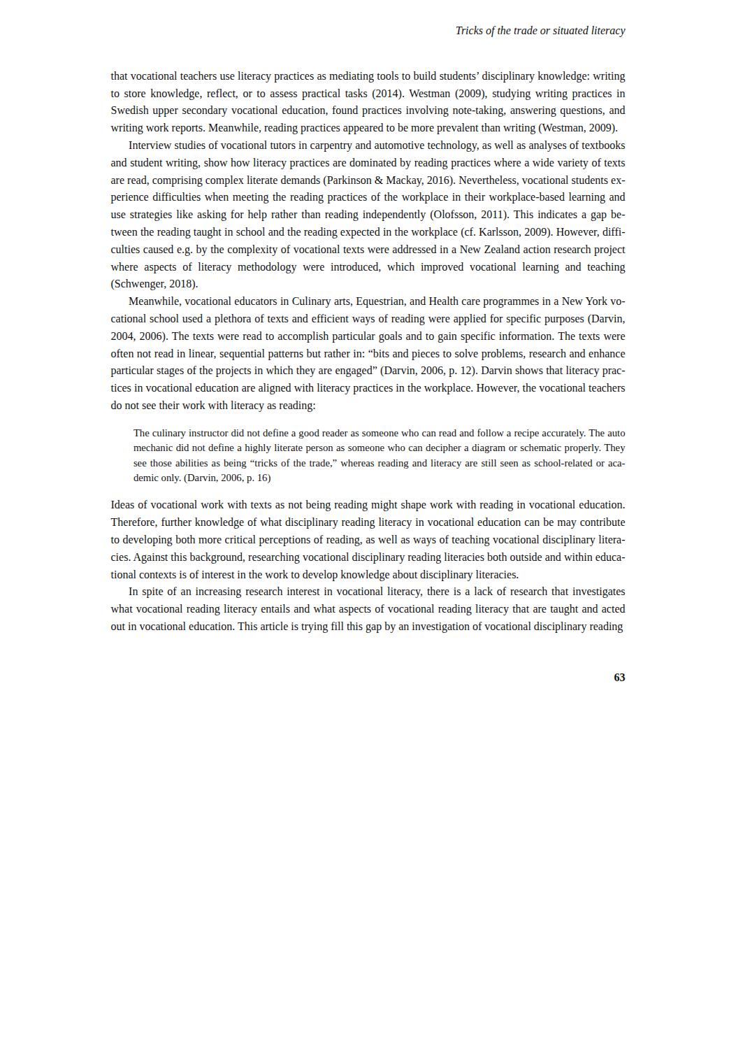Tricks of the trade or situated literacy
that vocational teachers use literacy practices as mediating tools to build students’ disciplinary knowledge: writing to store knowledge, reflect, or to assess practical tasks (2014). Westman (2009), studying writing practices in Swedish upper secondary vocational education, found practices involving note-taking, answering questions, and writing work reports. Meanwhile, reading practices appeared to be more prevalent than writing (Westman, 2009).
Interview studies of vocational tutors in carpentry and automotive technology, as well as analyses of textbooks and student writing, show how literacy practices are dominated by reading practices where a wide variety of texts are read, comprising complex literate demands (Parkinson & Mackay, 2016). Nevertheless, vocational students experience difficulties when meeting the reading practices of the workplace in their workplace-based learning and use strategies like asking for help rather than reading independently (Olofsson, 2011). This indicates a gap between the reading taught in school and the reading expected in the workplace (cf. Karlsson, 2009). However, difficulties caused e.g. by the complexity of vocational texts were addressed in a New Zealand action research project where aspects of literacy methodology were introduced, which improved vocational learning and teaching (Schwenger, 2018).
Meanwhile, vocational educators in Culinary arts, Equestrian, and Health care programmes in a New York vocational school used a plethora of texts and efficient ways of reading were applied for specific purposes (Darvin, 2004, 2006). The texts were read to accomplish particular goals and to gain specific information. The texts were often not read in linear, sequential patterns but rather in: “bits and pieces to solve problems, research and enhance particular stages of the projects in which they are engaged” (Darvin, 2006, p. 12). Darvin shows that literacy practices in vocational education are aligned with literacy practices in the workplace. However, the vocational teachers do not see their work with literacy as reading:
The culinary instructor did not define a good reader as someone who can read and follow a recipe accurately. The auto mechanic did not define a highly literate person as someone who can decipher a diagram or schematic properly. They see those abilities as being “tricks of the trade,” whereas reading and literacy are still seen as school-related or academic only. (Darvin, 2006, p. 16)
Ideas of vocational work with texts as not being reading might shape work with reading in vocational education. Therefore, further knowledge of what disciplinary reading literacy in vocational education can be may contribute to developing both more critical perceptions of reading, as well as ways of teaching vocational disciplinary literacies. Against this background, researching vocational disciplinary reading literacies both outside and within educational contexts is of interest in the work to develop knowledge about disciplinary literacies.
In spite of an increasing research interest in vocational literacy, there is a lack of research that investigates what vocational reading literacy entails and what aspects of vocational reading literacy that are taught and acted out in vocational education. This article is trying fill this gap by an investigation of vocational disciplinary reading
63